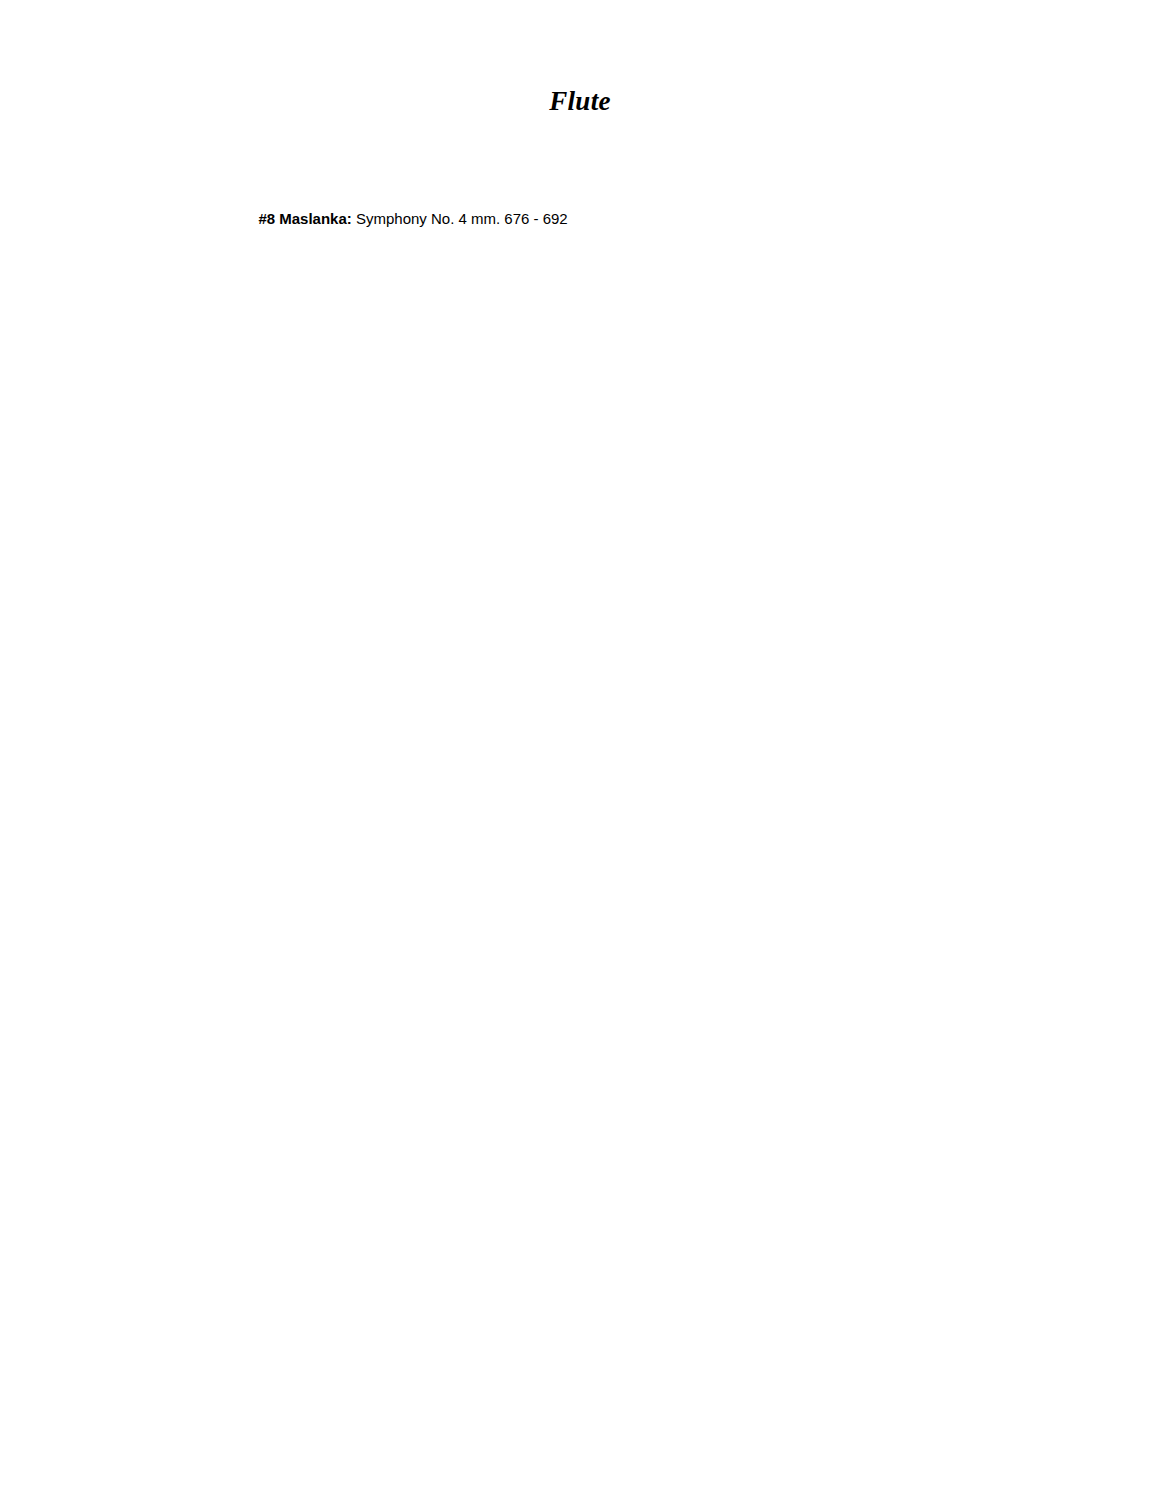Flute
#8 Maslanka: Symphony No. 4 mm. 676 - 692
Flute part, Maslanka Symphony No. 4, measures 672–692. Rehearsal numbers 672, 677, 679, 680, 682, 685, 688, 689, and 691 appear at the start of systems. Dynamics include fortissimo at measure 676, mezzo-forte near measure 688, mezzo-piano at the Solo marking, and piano at measure 691 with the marking "delicate."